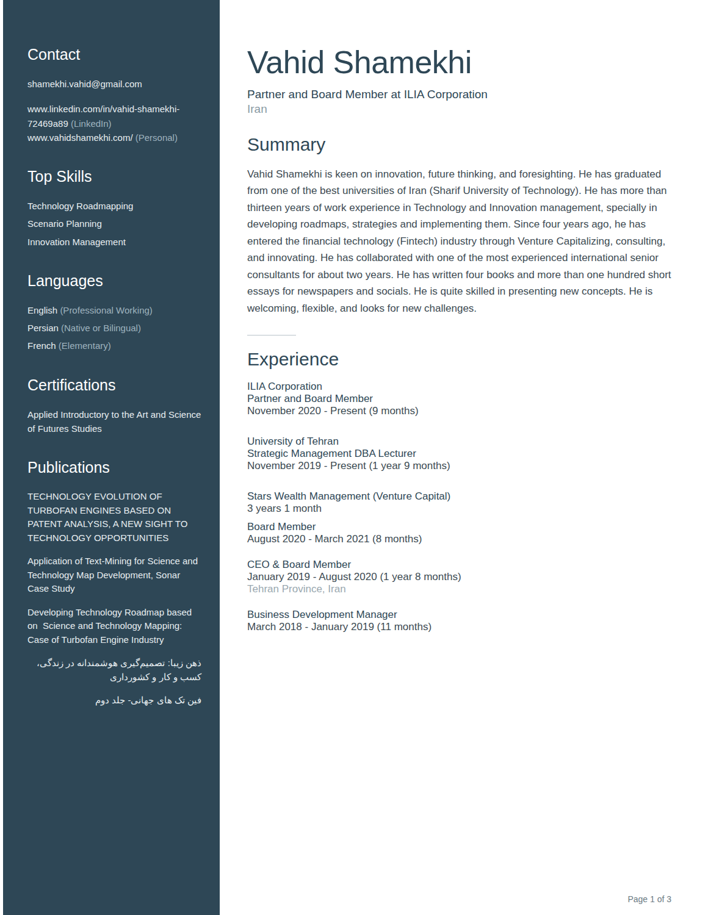Contact
shamekhi.vahid@gmail.com
www.linkedin.com/in/vahid-shamekhi-72469a89 (LinkedIn)
www.vahidshamekhi.com/ (Personal)
Top Skills
Technology Roadmapping
Scenario Planning
Innovation Management
Languages
English (Professional Working)
Persian (Native or Bilingual)
French (Elementary)
Certifications
Applied Introductory to the Art and Science of Futures Studies
Publications
TECHNOLOGY EVOLUTION OF TURBOFAN ENGINES BASED ON PATENT ANALYSIS, A NEW SIGHT TO TECHNOLOGY OPPORTUNITIES
Application of Text-Mining for Science and Technology Map Development, Sonar Case Study
Developing Technology Roadmap based on Science and Technology Mapping: Case of Turbofan Engine Industry
ذهن زیبا: تصمیم‌گیری هوشمندانه در زندگی، کسب و کار و کشورداری
فین تک های جهانی- جلد دوم
Vahid Shamekhi
Partner and Board Member at ILIA Corporation
Iran
Summary
Vahid Shamekhi is keen on innovation, future thinking, and foresighting. He has graduated from one of the best universities of Iran (Sharif University of Technology). He has more than thirteen years of work experience in Technology and Innovation management, specially in developing roadmaps, strategies and implementing them. Since four years ago, he has entered the financial technology (Fintech) industry through Venture Capitalizing, consulting, and innovating. He has collaborated with one of the most experienced international senior consultants for about two years. He has written four books and more than one hundred short essays for newspapers and socials. He is quite skilled in presenting new concepts. He is welcoming, flexible, and looks for new challenges.
Experience
ILIA Corporation
Partner and Board Member
November 2020 - Present (9 months)
University of Tehran
Strategic Management DBA Lecturer
November 2019 - Present (1 year 9 months)
Stars Wealth Management (Venture Capital)
3 years 1 month
Board Member
August 2020 - March 2021 (8 months)
CEO & Board Member
January 2019 - August 2020 (1 year 8 months)
Tehran Province, Iran
Business Development Manager
March 2018 - January 2019 (11 months)
Page 1 of 3